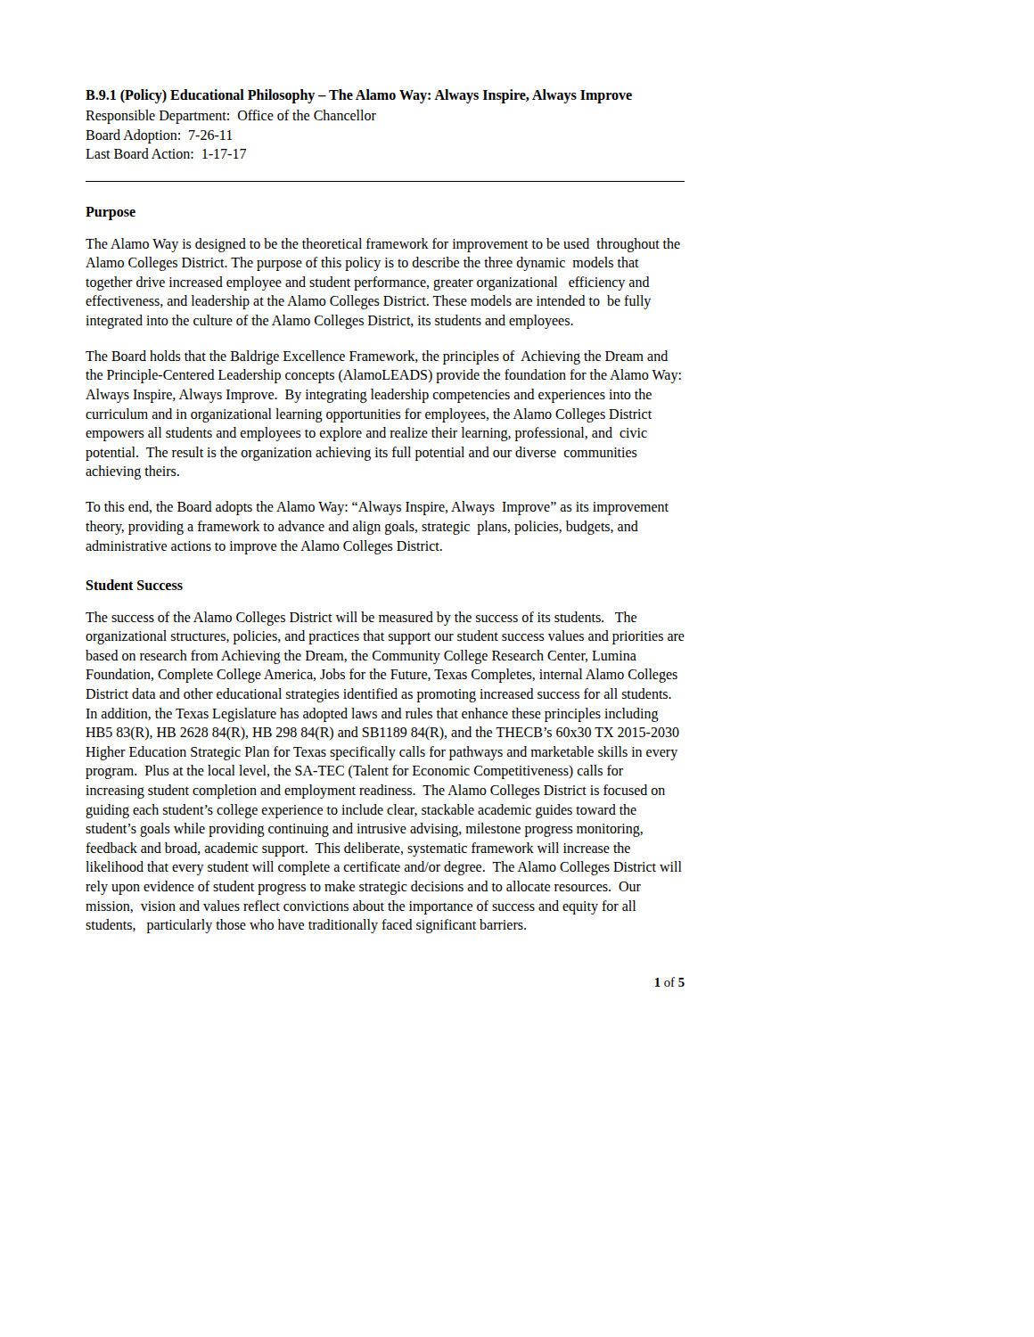B.9.1 (Policy) Educational Philosophy – The Alamo Way: Always Inspire, Always Improve
Responsible Department: Office of the Chancellor
Board Adoption: 7-26-11
Last Board Action: 1-17-17
Purpose
The Alamo Way is designed to be the theoretical framework for improvement to be used throughout the Alamo Colleges District. The purpose of this policy is to describe the three dynamic models that together drive increased employee and student performance, greater organizational efficiency and effectiveness, and leadership at the Alamo Colleges District. These models are intended to be fully integrated into the culture of the Alamo Colleges District, its students and employees.
The Board holds that the Baldrige Excellence Framework, the principles of Achieving the Dream and the Principle-Centered Leadership concepts (AlamoLEADS) provide the foundation for the Alamo Way: Always Inspire, Always Improve. By integrating leadership competencies and experiences into the curriculum and in organizational learning opportunities for employees, the Alamo Colleges District empowers all students and employees to explore and realize their learning, professional, and civic potential. The result is the organization achieving its full potential and our diverse communities achieving theirs.
To this end, the Board adopts the Alamo Way: “Always Inspire, Always Improve” as its improvement theory, providing a framework to advance and align goals, strategic plans, policies, budgets, and administrative actions to improve the Alamo Colleges District.
Student Success
The success of the Alamo Colleges District will be measured by the success of its students. The organizational structures, policies, and practices that support our student success values and priorities are based on research from Achieving the Dream, the Community College Research Center, Lumina Foundation, Complete College America, Jobs for the Future, Texas Completes, internal Alamo Colleges District data and other educational strategies identified as promoting increased success for all students. In addition, the Texas Legislature has adopted laws and rules that enhance these principles including HB5 83(R), HB 2628 84(R), HB 298 84(R) and SB1189 84(R), and the THECB’s 60x30 TX 2015-2030 Higher Education Strategic Plan for Texas specifically calls for pathways and marketable skills in every program. Plus at the local level, the SA-TEC (Talent for Economic Competitiveness) calls for increasing student completion and employment readiness. The Alamo Colleges District is focused on guiding each student’s college experience to include clear, stackable academic guides toward the student’s goals while providing continuing and intrusive advising, milestone progress monitoring, feedback and broad, academic support. This deliberate, systematic framework will increase the likelihood that every student will complete a certificate and/or degree. The Alamo Colleges District will rely upon evidence of student progress to make strategic decisions and to allocate resources. Our mission, vision and values reflect convictions about the importance of success and equity for all students, particularly those who have traditionally faced significant barriers.
1 of 5